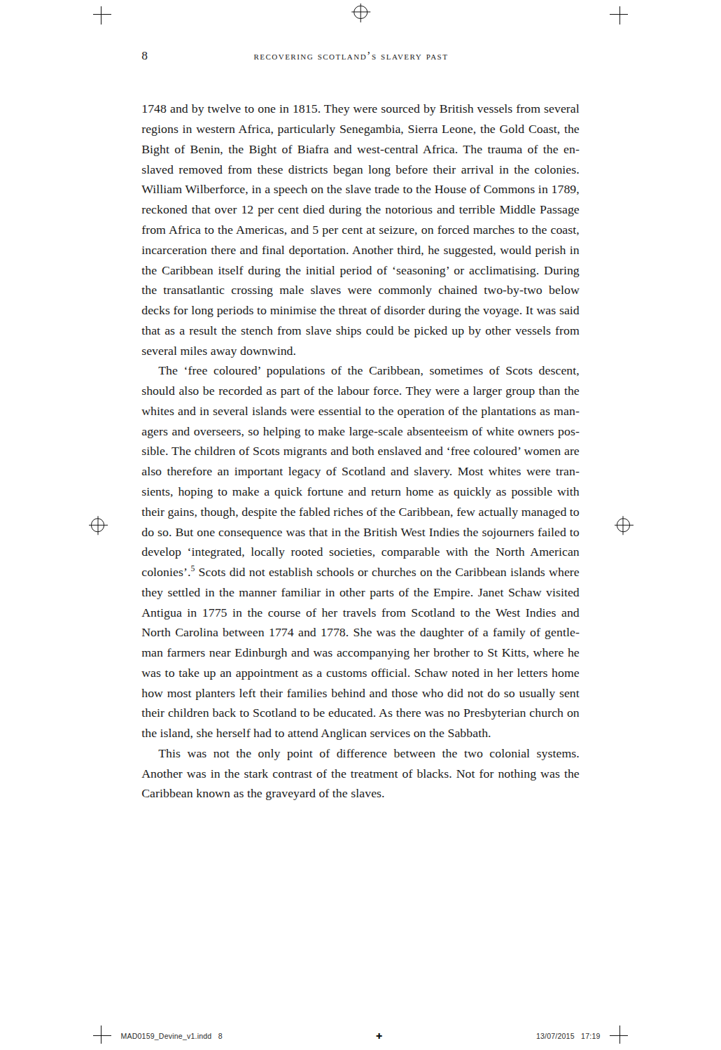8 Recovering Scotland’s Slavery Past
1748 and by twelve to one in 1815. They were sourced by British vessels from several regions in western Africa, particularly Senegambia, Sierra Leone, the Gold Coast, the Bight of Benin, the Bight of Biafra and west-central Africa. The trauma of the enslaved removed from these districts began long before their arrival in the colonies. William Wilberforce, in a speech on the slave trade to the House of Commons in 1789, reckoned that over 12 per cent died during the notorious and terrible Middle Passage from Africa to the Americas, and 5 per cent at seizure, on forced marches to the coast, incarceration there and final deportation. Another third, he suggested, would perish in the Caribbean itself during the initial period of ‘seasoning’ or acclimatising. During the transatlantic crossing male slaves were commonly chained two-by-two below decks for long periods to minimise the threat of disorder during the voyage. It was said that as a result the stench from slave ships could be picked up by other vessels from several miles away downwind.
The ‘free coloured’ populations of the Caribbean, sometimes of Scots descent, should also be recorded as part of the labour force. They were a larger group than the whites and in several islands were essential to the operation of the plantations as managers and overseers, so helping to make large-scale absenteeism of white owners possible. The children of Scots migrants and both enslaved and ‘free coloured’ women are also therefore an important legacy of Scotland and slavery. Most whites were transients, hoping to make a quick fortune and return home as quickly as possible with their gains, though, despite the fabled riches of the Caribbean, few actually managed to do so. But one consequence was that in the British West Indies the sojourners failed to develop ‘integrated, locally rooted societies, comparable with the North American colonies’.5 Scots did not establish schools or churches on the Caribbean islands where they settled in the manner familiar in other parts of the Empire. Janet Schaw visited Antigua in 1775 in the course of her travels from Scotland to the West Indies and North Carolina between 1774 and 1778. She was the daughter of a family of gentleman farmers near Edinburgh and was accompanying her brother to St Kitts, where he was to take up an appointment as a customs official. Schaw noted in her letters home how most planters left their families behind and those who did not do so usually sent their children back to Scotland to be educated. As there was no Presbyterian church on the island, she herself had to attend Anglican services on the Sabbath.
This was not the only point of difference between the two colonial systems. Another was in the stark contrast of the treatment of blacks. Not for nothing was the Caribbean known as the graveyard of the slaves.
MAD0159_Devine_v1.indd 8 ✚ 13/07/2015 17:19